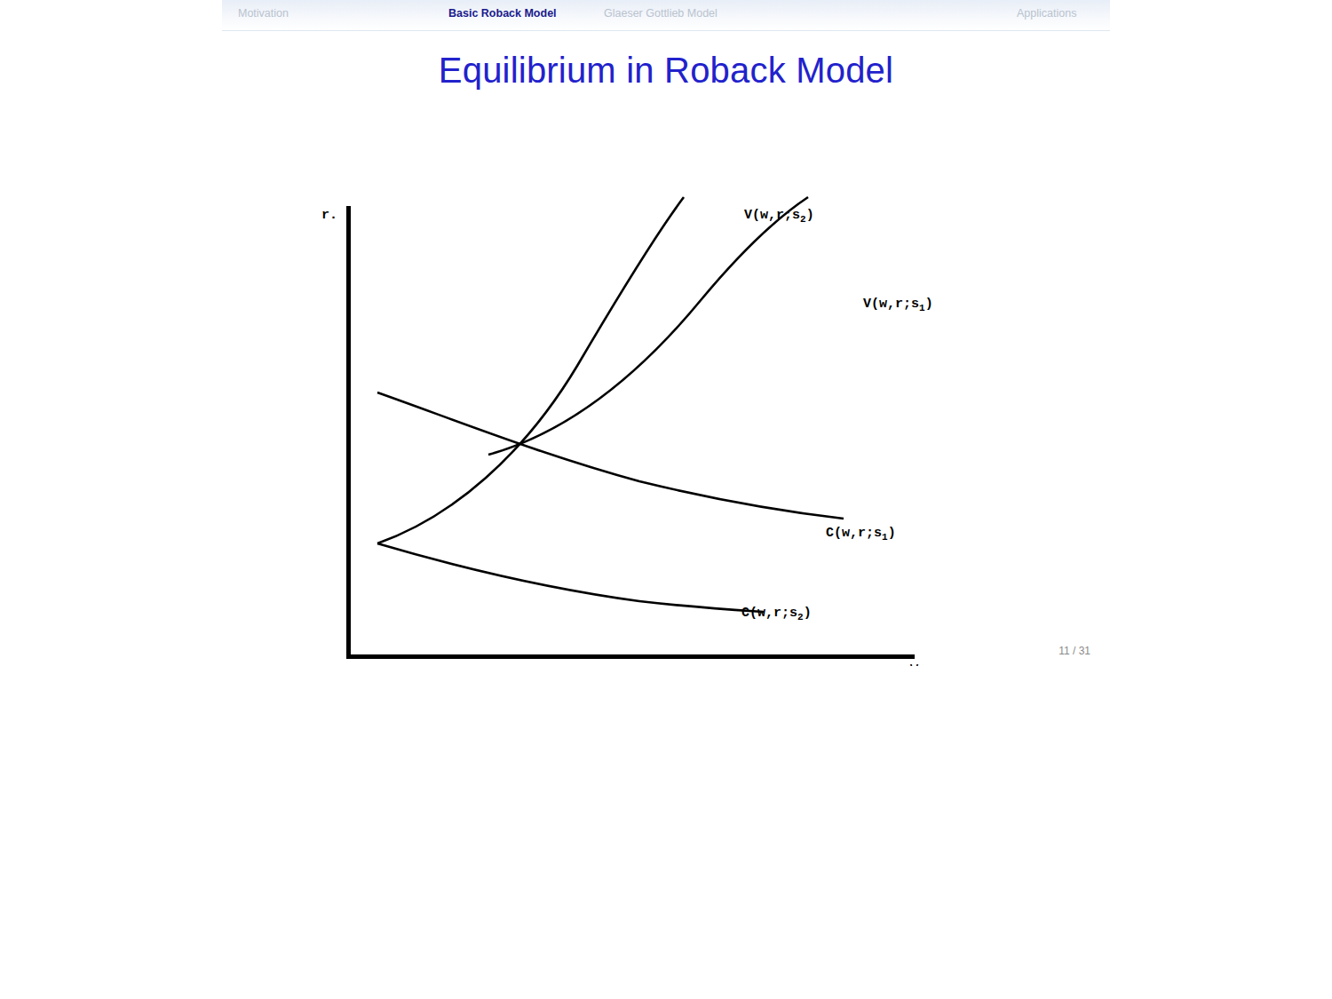Motivation
Basic Roback Model
Glaeser Gottlieb Model
Applications
Equilibrium in Roback Model
r. w. V(w,r;s2) V(w,r;s1) C(w,r;s1) C(w,r;s2) S1 < S2
11 / 31